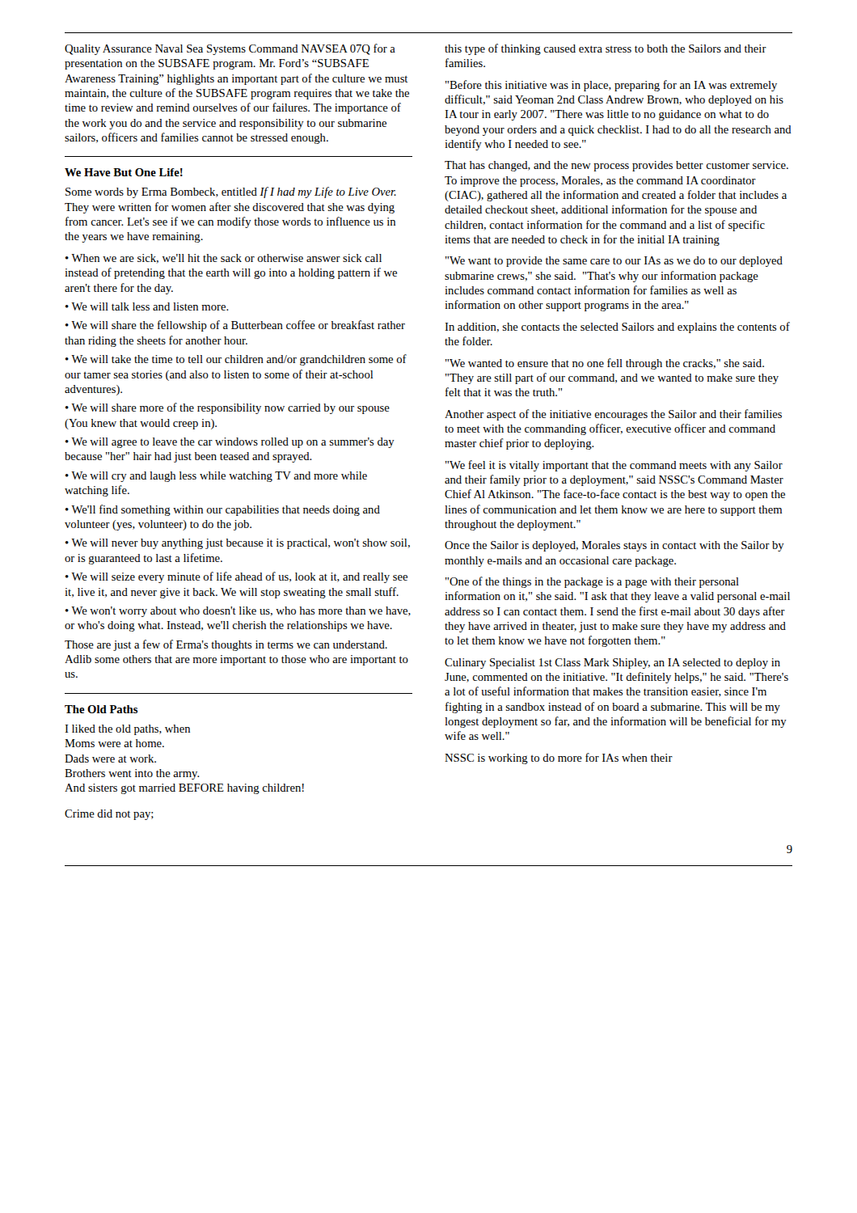Quality Assurance Naval Sea Systems Command NAVSEA 07Q for a presentation on the SUBSAFE program. Mr. Ford’s “SUBSAFE Awareness Training” highlights an important part of the culture we must maintain, the culture of the SUBSAFE program requires that we take the time to review and remind ourselves of our failures. The importance of the work you do and the service and responsibility to our submarine sailors, officers and families cannot be stressed enough.
We Have But One Life!
Some words by Erma Bombeck, entitled If I had my Life to Live Over. They were written for women after she discovered that she was dying from cancer. Let's see if we can modify those words to influence us in the years we have remaining.
• When we are sick, we'll hit the sack or otherwise answer sick call instead of pretending that the earth will go into a holding pattern if we aren't there for the day.
• We will talk less and listen more.
• We will share the fellowship of a Butterbean coffee or breakfast rather than riding the sheets for another hour.
• We will take the time to tell our children and/or grandchildren some of our tamer sea stories (and also to listen to some of their at-school adventures).
• We will share more of the responsibility now carried by our spouse (You knew that would creep in).
• We will agree to leave the car windows rolled up on a summer's day because "her" hair had just been teased and sprayed.
• We will cry and laugh less while watching TV and more while watching life.
• We'll find something within our capabilities that needs doing and volunteer (yes, volunteer) to do the job.
• We will never buy anything just because it is practical, won't show soil, or is guaranteed to last a lifetime.
• We will seize every minute of life ahead of us, look at it, and really see it, live it, and never give it back. We will stop sweating the small stuff.
• We won't worry about who doesn't like us, who has more than we have, or who's doing what. Instead, we'll cherish the relationships we have.
Those are just a few of Erma's thoughts in terms we can understand. Adlib some others that are more important to those who are important to us.
The Old Paths
I liked the old paths, when
Moms were at home.
Dads were at work.
Brothers went into the army.
And sisters got married BEFORE having children!
Crime did not pay;
this type of thinking caused extra stress to both the Sailors and their families.
"Before this initiative was in place, preparing for an IA was extremely difficult," said Yeoman 2nd Class Andrew Brown, who deployed on his IA tour in early 2007. "There was little to no guidance on what to do beyond your orders and a quick checklist. I had to do all the research and identify who I needed to see."
That has changed, and the new process provides better customer service. To improve the process, Morales, as the command IA coordinator (CIAC), gathered all the information and created a folder that includes a detailed checkout sheet, additional information for the spouse and children, contact information for the command and a list of specific items that are needed to check in for the initial IA training
"We want to provide the same care to our IAs as we do to our deployed submarine crews," she said. "That's why our information package includes command contact information for families as well as information on other support programs in the area."
In addition, she contacts the selected Sailors and explains the contents of the folder.
"We wanted to ensure that no one fell through the cracks," she said. "They are still part of our command, and we wanted to make sure they felt that it was the truth."
Another aspect of the initiative encourages the Sailor and their families to meet with the commanding officer, executive officer and command master chief prior to deploying.
"We feel it is vitally important that the command meets with any Sailor and their family prior to a deployment," said NSSC's Command Master Chief Al Atkinson. "The face-to-face contact is the best way to open the lines of communication and let them know we are here to support them throughout the deployment."
Once the Sailor is deployed, Morales stays in contact with the Sailor by monthly e-mails and an occasional care package.
"One of the things in the package is a page with their personal information on it," she said. "I ask that they leave a valid personal e-mail address so I can contact them. I send the first e-mail about 30 days after they have arrived in theater, just to make sure they have my address and to let them know we have not forgotten them."
Culinary Specialist 1st Class Mark Shipley, an IA selected to deploy in June, commented on the initiative. "It definitely helps," he said. "There's a lot of useful information that makes the transition easier, since I'm fighting in a sandbox instead of on board a submarine. This will be my longest deployment so far, and the information will be beneficial for my wife as well."
NSSC is working to do more for IAs when their
9